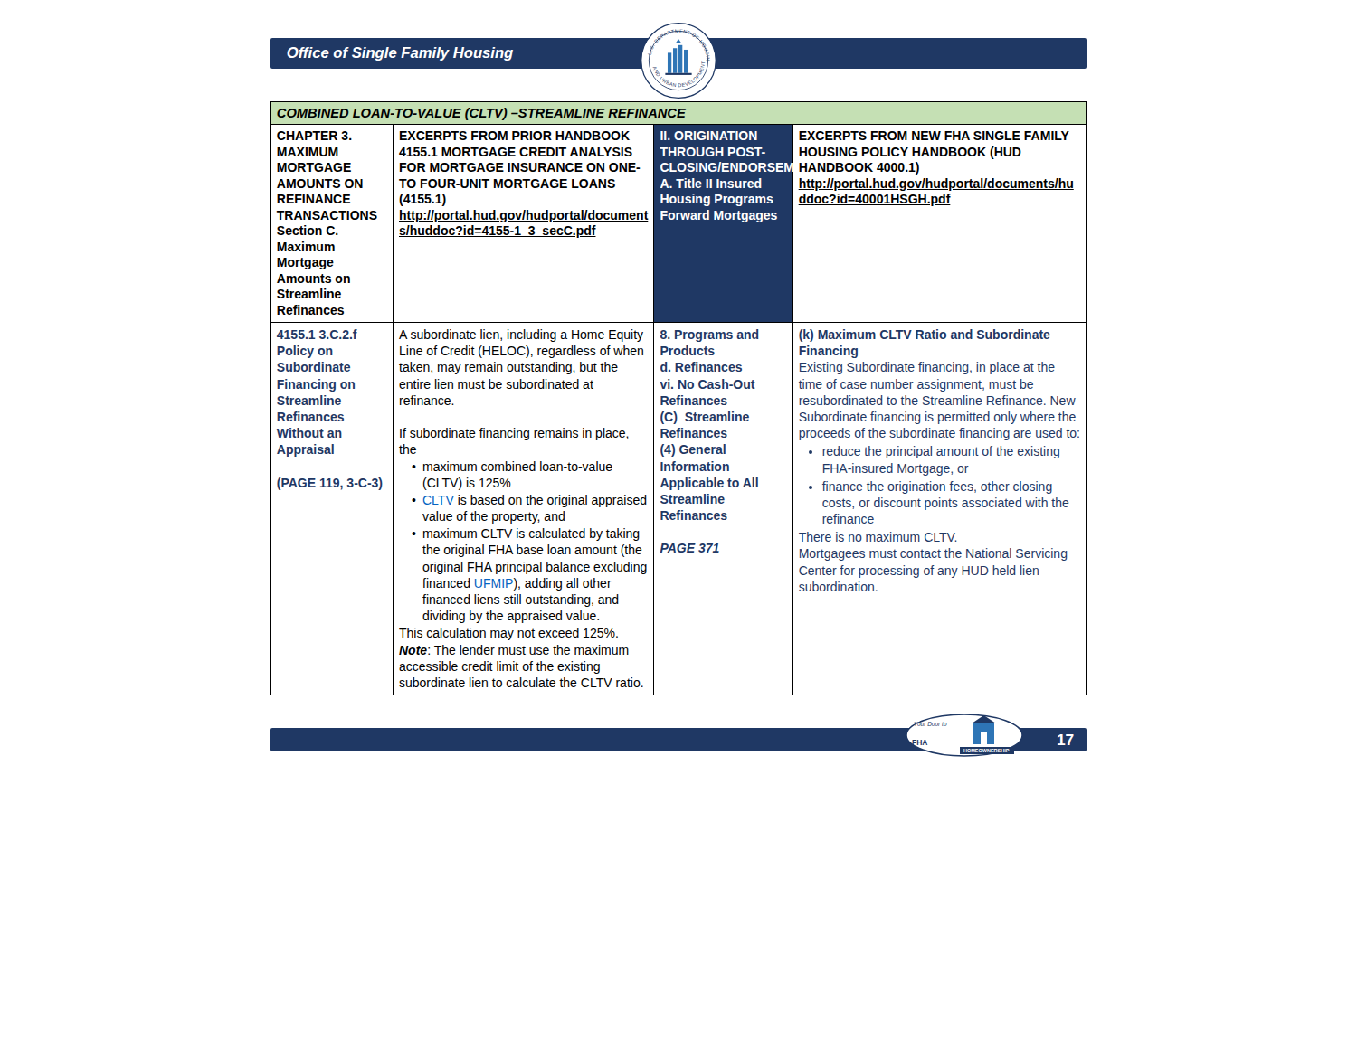Office of Single Family Housing
U.S. DEPARTMENT OF HOUSING AND URBAN DEVELOPMENT
| COMBINED LOAN-TO-VALUE (CLTV) –STREAMLINE REFINANCE |
| CHAPTER 3. MAXIMUM MORTGAGE AMOUNTS ON REFINANCE TRANSACTIONS Section C. Maximum Mortgage Amounts on Streamline Refinances | EXCERPTS FROM PRIOR HANDBOOK 4155.1 MORTGAGE CREDIT ANALYSIS FOR MORTGAGE INSURANCE ON ONE- TO FOUR-UNIT MORTGAGE LOANS (4155.1) http://portal.hud.gov/hudportal/documents/huddoc?id=4155-1_3_secC.pdf | II. ORIGINATION THROUGH POST-CLOSING/ENDORSEMENT A. Title II Insured Housing Programs Forward Mortgages | EXCERPTS FROM NEW FHA SINGLE FAMILY HOUSING POLICY HANDBOOK (HUD HANDBOOK 4000.1) http://portal.hud.gov/hudportal/documents/huddoc?id=40001HSGH.pdf |
| 4155.1 3.C.2.f Policy on Subordinate Financing on Streamline Refinances Without an Appraisal (PAGE 119, 3-C-3) | A subordinate lien, including a Home Equity Line of Credit (HELOC), regardless of when taken, may remain outstanding, but the entire lien must be subordinated at refinance. If subordinate financing remains in place, the maximum combined loan-to-value (CLTV) is 125% CLTV is based on the original appraised value of the property, and maximum CLTV is calculated by taking the original FHA base loan amount (the original FHA principal balance excluding financed UFMIP ), adding all other financed liens still outstanding, and dividing by the appraised value. This calculation may not exceed 125%. Note : The lender must use the maximum accessible credit limit of the existing subordinate lien to calculate the CLTV ratio. | 8. Programs and Products d. Refinances vi. No Cash-Out Refinances (C) Streamline Refinances (4) General Information Applicable to All Streamline Refinances PAGE 371 | (k) Maximum CLTV Ratio and Subordinate Financing Existing Subordinate financing, in place at the time of case number assignment, must be resubordinated to the Streamline Refinance. New Subordinate financing is permitted only where the proceeds of the subordinate financing are used to: reduce the principal amount of the existing FHA-insured Mortgage, or finance the origination fees, other closing costs, or discount points associated with the refinance There is no maximum CLTV. Mortgagees must contact the National Servicing Center for processing of any HUD held lien subordination. |
17
Your Door to FHA HOMEOWNERSHIP